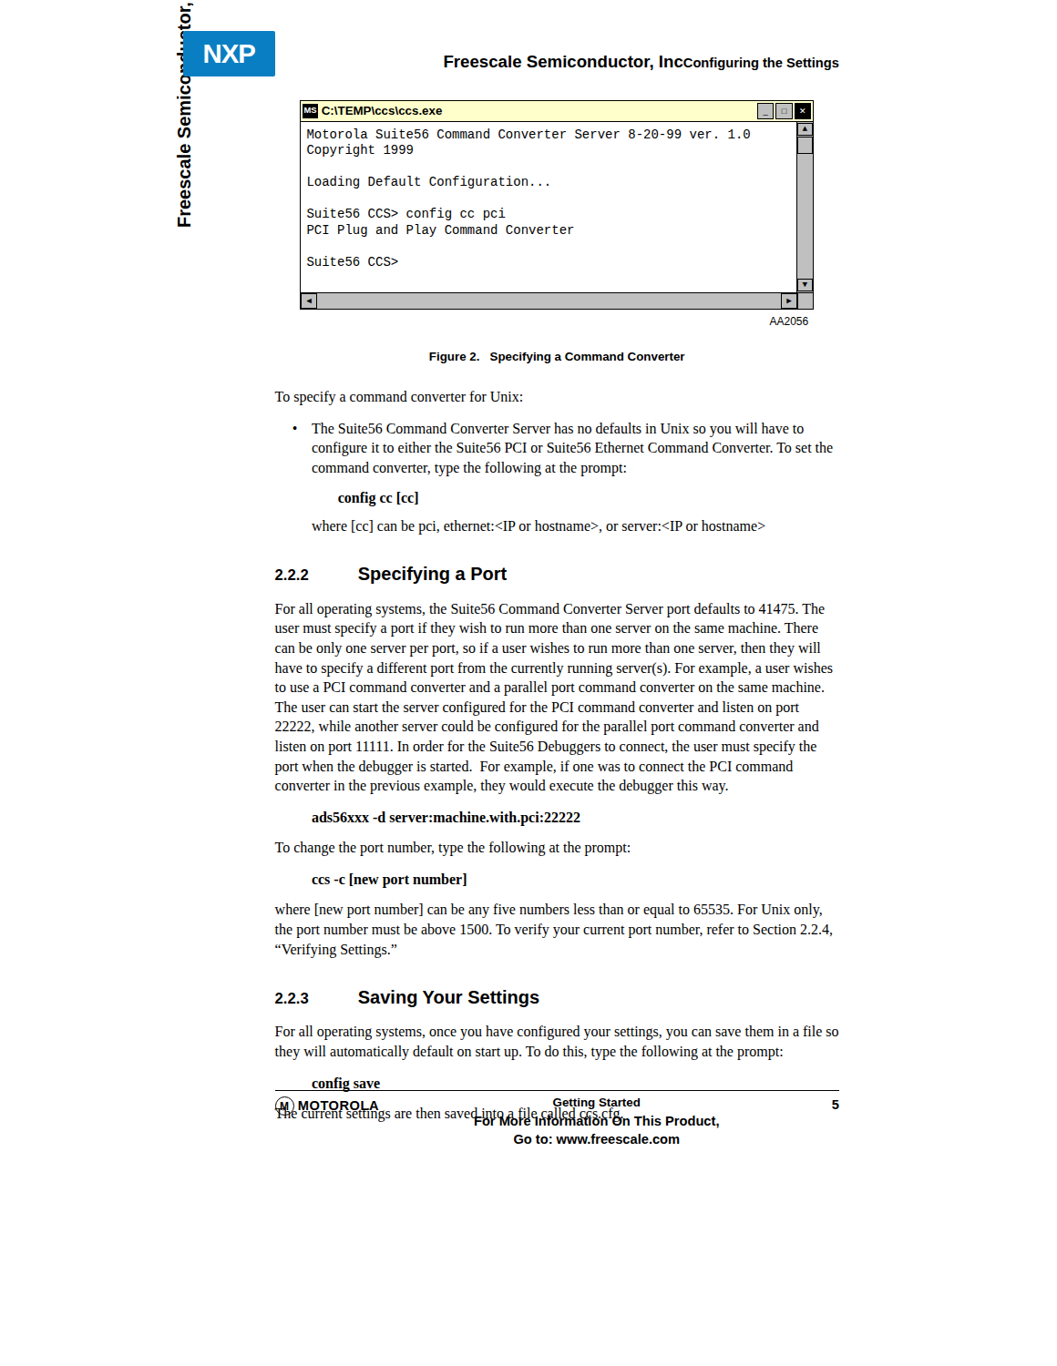Freescale Semiconductor, Inc.
NXP
Freescale Semiconductor, Inc Configuring the Settings
MS
C:\TEMP\ccs\ccs.exe
_
□
✕
Motorola Suite56 Command Converter Server 8-20-99 ver. 1.0 Copyright 1999 Loading Default Configuration... Suite56 CCS> config cc pci PCI Plug and Play Command Converter Suite56 CCS>
▲
▼
◀
▶
AA2056
Figure 2. Specifying a Command Converter
To specify a command converter for Unix:
The Suite56 Command Converter Server has no defaults in Unix so you will have to configure it to either the Suite56 PCI or Suite56 Ethernet Command Converter. To set the command converter, type the following at the prompt:
config cc [cc]
where [cc] can be pci, ethernet:<IP or hostname>, or server:<IP or hostname>
2.2.2 Specifying a Port
For all operating systems, the Suite56 Command Converter Server port defaults to 41475. The user must specify a port if they wish to run more than one server on the same machine. There can be only one server per port, so if a user wishes to run more than one server, then they will have to specify a different port from the currently running server(s). For example, a user wishes to use a PCI command converter and a parallel port command converter on the same machine. The user can start the server configured for the PCI command converter and listen on port 22222, while another server could be configured for the parallel port command converter and listen on port 11111. In order for the Suite56 Debuggers to connect, the user must specify the port when the debugger is started. For example, if one was to connect the PCI command converter in the previous example, they would execute the debugger this way.
ads56xxx -d server:machine.with.pci:22222
To change the port number, type the following at the prompt:
ccs -c [new port number]
where [new port number] can be any five numbers less than or equal to 65535. For Unix only, the port number must be above 1500. To verify your current port number, refer to Section 2.2.4, “Verifying Settings.”
2.2.3 Saving Your Settings
For all operating systems, once you have configured your settings, you can save them in a file so they will automatically default on start up. To do this, type the following at the prompt:
config save
The current settings are then saved into a file called ccs.cfg.
M
MOTOROLA
Getting Started
For More Information On This Product,
Go to: www.freescale.com
5